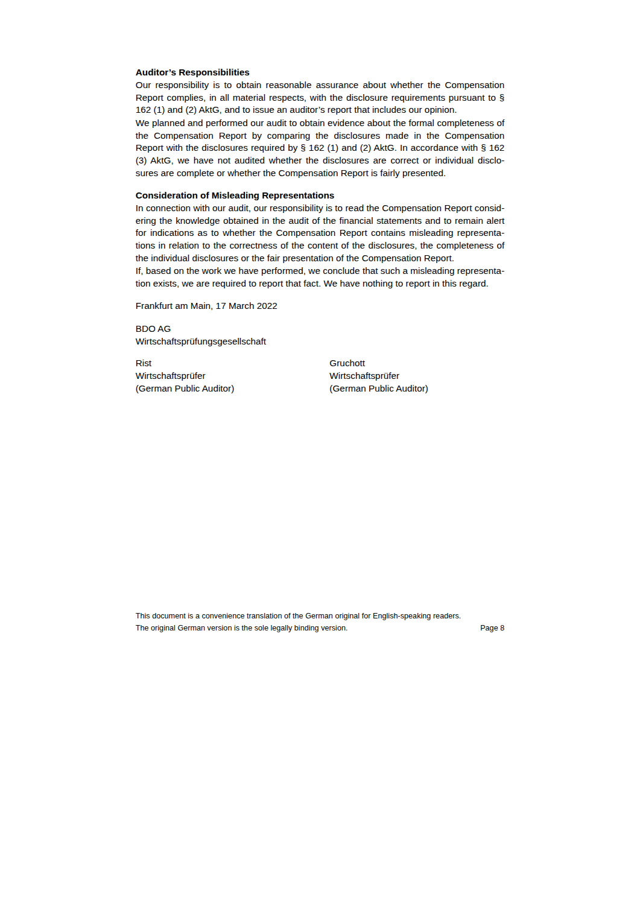Auditor’s Responsibilities
Our responsibility is to obtain reasonable assurance about whether the Compensation Report complies, in all material respects, with the disclosure requirements pursuant to § 162 (1) and (2) AktG, and to issue an auditor’s report that includes our opinion.
We planned and performed our audit to obtain evidence about the formal completeness of the Compensation Report by comparing the disclosures made in the Compensation Report with the disclosures required by § 162 (1) and (2) AktG. In accordance with § 162 (3) AktG, we have not audited whether the disclosures are correct or individual disclosures are complete or whether the Compensation Report is fairly presented.
Consideration of Misleading Representations
In connection with our audit, our responsibility is to read the Compensation Report considering the knowledge obtained in the audit of the financial statements and to remain alert for indications as to whether the Compensation Report contains misleading representations in relation to the correctness of the content of the disclosures, the completeness of the individual disclosures or the fair presentation of the Compensation Report.
If, based on the work we have performed, we conclude that such a misleading representation exists, we are required to report that fact. We have nothing to report in this regard.
Frankfurt am Main, 17 March 2022
BDO AG
Wirtschaftsprüfungsgesellschaft
| Rist | Gruchott |
| Wirtschaftsprüfer | Wirtschaftsprüfer |
| (German Public Auditor) | (German Public Auditor) |
This document is a convenience translation of the German original for English-speaking readers.
The original German version is the sole legally binding version.
Page 8